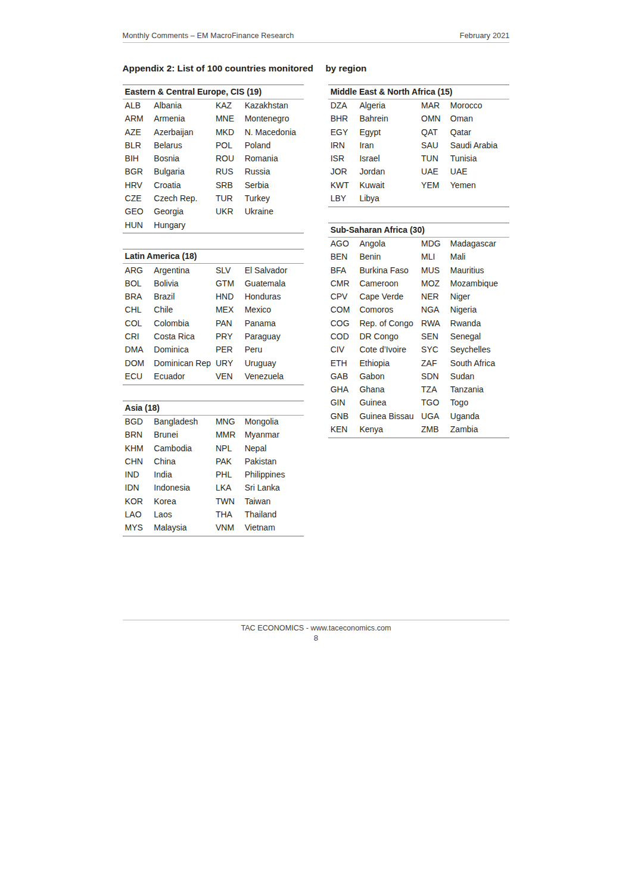Monthly Comments – EM MacroFinance Research
February 2021
Appendix 2: List of 100 countries monitored
by region
Eastern & Central Europe, CIS (19)
| ALB | Albania | KAZ | Kazakhstan |
| ARM | Armenia | MNE | Montenegro |
| AZE | Azerbaijan | MKD | N. Macedonia |
| BLR | Belarus | POL | Poland |
| BIH | Bosnia | ROU | Romania |
| BGR | Bulgaria | RUS | Russia |
| HRV | Croatia | SRB | Serbia |
| CZE | Czech Rep. | TUR | Turkey |
| GEO | Georgia | UKR | Ukraine |
| HUN | Hungary | | |
Latin America (18)
| ARG | Argentina | SLV | El Salvador |
| BOL | Bolivia | GTM | Guatemala |
| BRA | Brazil | HND | Honduras |
| CHL | Chile | MEX | Mexico |
| COL | Colombia | PAN | Panama |
| CRI | Costa Rica | PRY | Paraguay |
| DMA | Dominica | PER | Peru |
| DOM | Dominican Rep | URY | Uruguay |
| ECU | Ecuador | VEN | Venezuela |
Asia (18)
| BGD | Bangladesh | MNG | Mongolia |
| BRN | Brunei | MMR | Myanmar |
| KHM | Cambodia | NPL | Nepal |
| CHN | China | PAK | Pakistan |
| IND | India | PHL | Philippines |
| IDN | Indonesia | LKA | Sri Lanka |
| KOR | Korea | TWN | Taiwan |
| LAO | Laos | THA | Thailand |
| MYS | Malaysia | VNM | Vietnam |
Middle East & North Africa (15)
| DZA | Algeria | MAR | Morocco |
| BHR | Bahrein | OMN | Oman |
| EGY | Egypt | QAT | Qatar |
| IRN | Iran | SAU | Saudi Arabia |
| ISR | Israel | TUN | Tunisia |
| JOR | Jordan | UAE | UAE |
| KWT | Kuwait | YEM | Yemen |
| LBY | Libya | | |
Sub-Saharan Africa (30)
| AGO | Angola | MDG | Madagascar |
| BEN | Benin | MLI | Mali |
| BFA | Burkina Faso | MUS | Mauritius |
| CMR | Cameroon | MOZ | Mozambique |
| CPV | Cape Verde | NER | Niger |
| COM | Comoros | NGA | Nigeria |
| COG | Rep. of Congo | RWA | Rwanda |
| COD | DR Congo | SEN | Senegal |
| CIV | Cote d’Ivoire | SYC | Seychelles |
| ETH | Ethiopia | ZAF | South Africa |
| GAB | Gabon | SDN | Sudan |
| GHA | Ghana | TZA | Tanzania |
| GIN | Guinea | TGO | Togo |
| GNB | Guinea Bissau | UGA | Uganda |
| KEN | Kenya | ZMB | Zambia |
TAC ECONOMICS - www.taceconomics.com
8